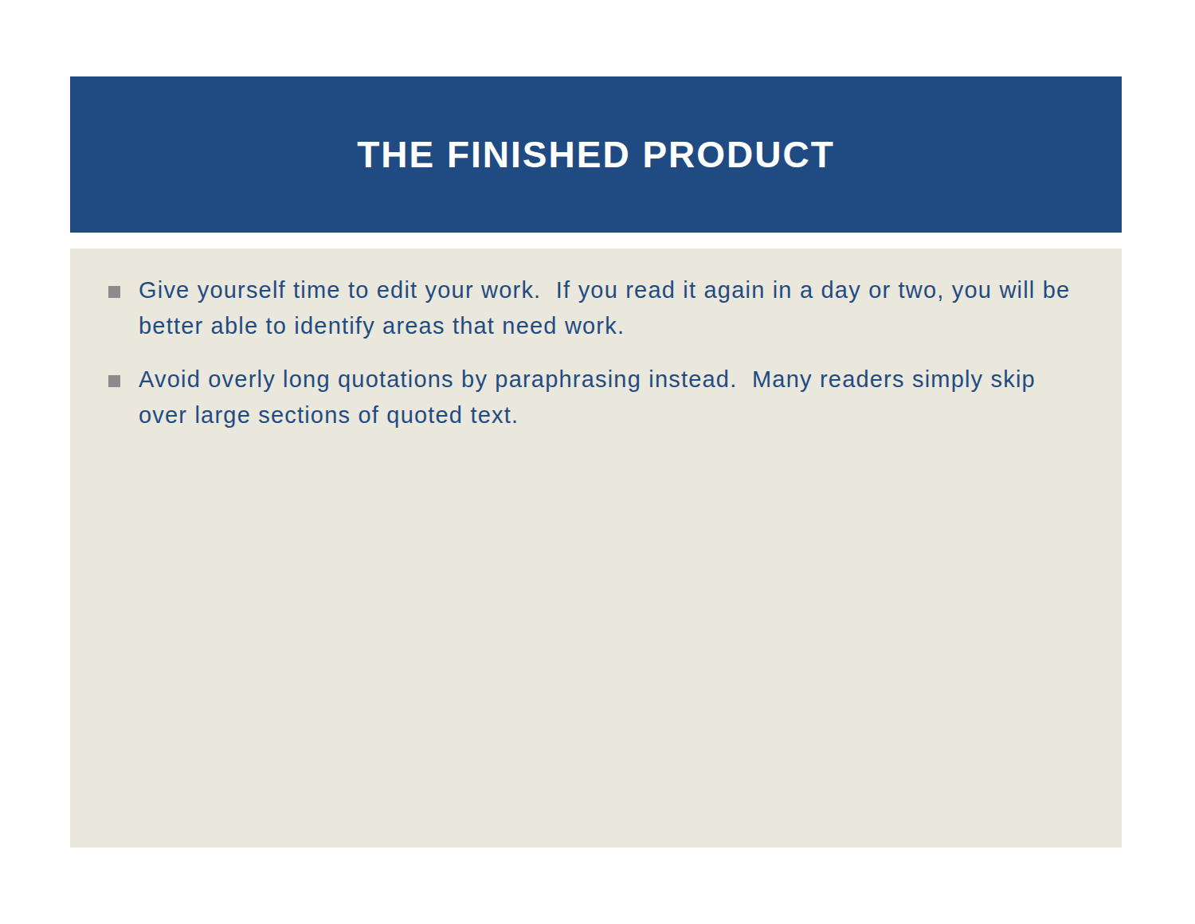The Finished Product
Give yourself time to edit your work. If you read it again in a day or two, you will be better able to identify areas that need work.
Avoid overly long quotations by paraphrasing instead. Many readers simply skip over large sections of quoted text.